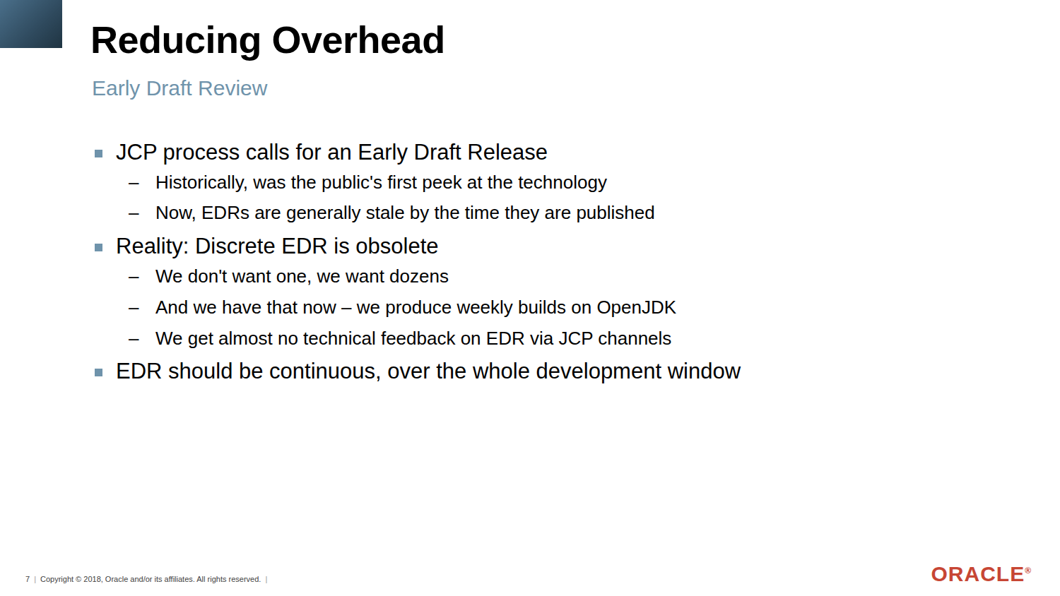Reducing Overhead
Early Draft Review
JCP process calls for an Early Draft Release
Historically, was the public's first peek at the technology
Now, EDRs are generally stale by the time they are published
Reality: Discrete EDR is obsolete
We don't want one, we want dozens
And we have that now – we produce weekly builds on OpenJDK
We get almost no technical feedback on EDR via JCP channels
EDR should be continuous, over the whole development window
7|Copyright © 2018, Oracle and/or its affiliates. All rights reserved.|
ORACLE®